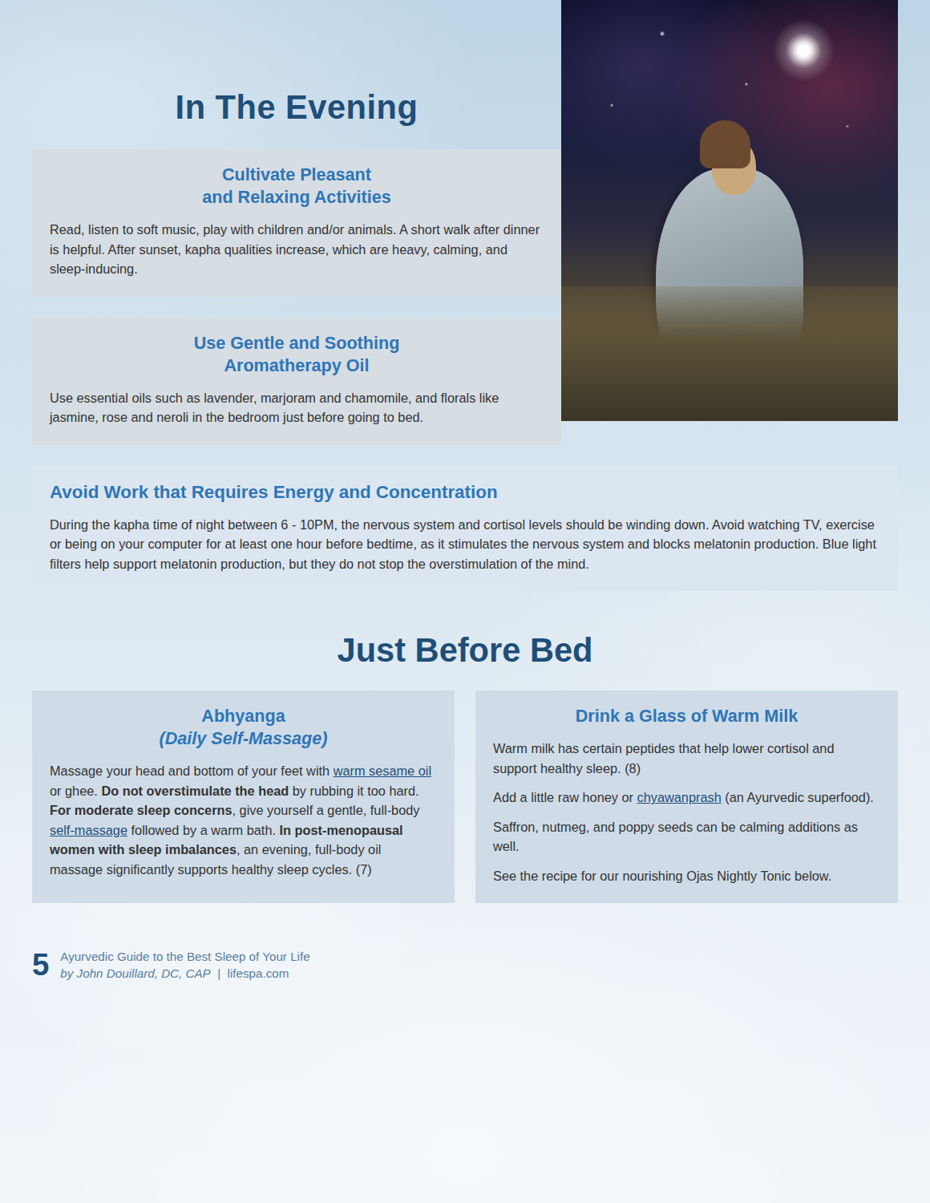In The Evening
Cultivate Pleasant
and Relaxing Activities
Read, listen to soft music, play with children and/or animals. A short walk after dinner is helpful. After sunset, kapha qualities increase, which are heavy, calming, and sleep-inducing.
Use Gentle and Soothing
Aromatherapy Oil
Use essential oils such as lavender, marjoram and chamomile, and florals like jasmine, rose and neroli in the bedroom just before going to bed.
Avoid Work that Requires Energy and Concentration
During the kapha time of night between 6 - 10PM, the nervous system and cortisol levels should be winding down. Avoid watching TV, exercise or being on your computer for at least one hour before bedtime, as it stimulates the nervous system and blocks melatonin production. Blue light filters help support melatonin production, but they do not stop the overstimulation of the mind.
Just Before Bed
Abhyanga
(Daily Self-Massage)
Massage your head and bottom of your feet with warm sesame oil or ghee. Do not overstimulate the head by rubbing it too hard. For moderate sleep concerns, give yourself a gentle, full-body self-massage followed by a warm bath. In post-menopausal women with sleep imbalances, an evening, full-body oil massage significantly supports healthy sleep cycles. (7)
Drink a Glass of Warm Milk
Warm milk has certain peptides that help lower cortisol and support healthy sleep. (8)
Add a little raw honey or chyawanprash (an Ayurvedic superfood).
Saffron, nutmeg, and poppy seeds can be calming additions as well.
See the recipe for our nourishing Ojas Nightly Tonic below.
5
Ayurvedic Guide to the Best Sleep of Your Life
by John Douillard, DC, CAP | lifespa.com